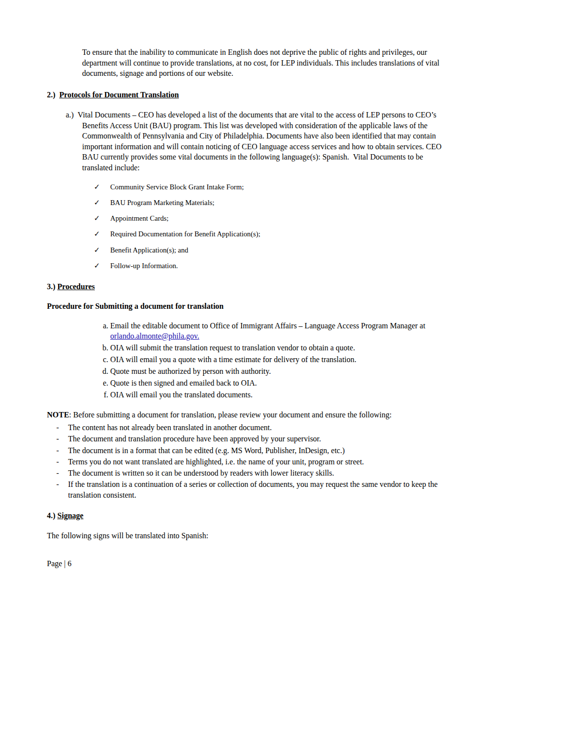To ensure that the inability to communicate in English does not deprive the public of rights and privileges, our department will continue to provide translations, at no cost, for LEP individuals. This includes translations of vital documents, signage and portions of our website.
2.) Protocols for Document Translation
a.) Vital Documents – CEO has developed a list of the documents that are vital to the access of LEP persons to CEO’s Benefits Access Unit (BAU) program. This list was developed with consideration of the applicable laws of the Commonwealth of Pennsylvania and City of Philadelphia. Documents have also been identified that may contain important information and will contain noticing of CEO language access services and how to obtain services. CEO BAU currently provides some vital documents in the following language(s): Spanish. Vital Documents to be translated include:
Community Service Block Grant Intake Form;
BAU Program Marketing Materials;
Appointment Cards;
Required Documentation for Benefit Application(s);
Benefit Application(s); and
Follow-up Information.
3.) Procedures
Procedure for Submitting a document for translation
Email the editable document to Office of Immigrant Affairs – Language Access Program Manager at orlando.almonte@phila.gov.
OIA will submit the translation request to translation vendor to obtain a quote.
OIA will email you a quote with a time estimate for delivery of the translation.
Quote must be authorized by person with authority.
Quote is then signed and emailed back to OIA.
OIA will email you the translated documents.
NOTE: Before submitting a document for translation, please review your document and ensure the following:
The content has not already been translated in another document.
The document and translation procedure have been approved by your supervisor.
The document is in a format that can be edited (e.g. MS Word, Publisher, InDesign, etc.)
Terms you do not want translated are highlighted, i.e. the name of your unit, program or street.
The document is written so it can be understood by readers with lower literacy skills.
If the translation is a continuation of a series or collection of documents, you may request the same vendor to keep the translation consistent.
4.) Signage
The following signs will be translated into Spanish:
Page | 6